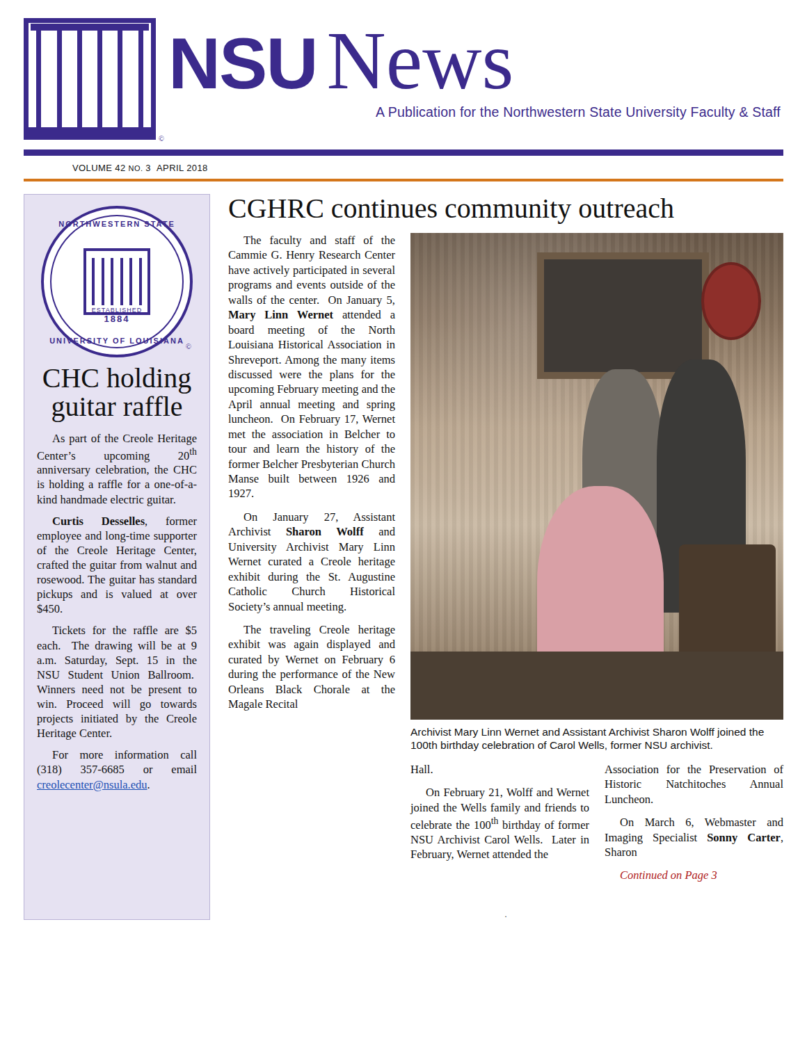©
NSU News
A Publication for the Northwestern State University Faculty & Staff
Volume 42 No. 3 April 2018
NORTHWESTERN STATE
ESTABLISHED1884
UNIVERSITY OF LOUISIANA
©
CHC holding guitar raffle
As part of the Creole Heritage Center’s upcoming 20th anniversary celebration, the CHC is holding a raffle for a one-of-a-kind handmade electric guitar.
Curtis Desselles, former employee and long-time supporter of the Creole Heritage Center, crafted the guitar from walnut and rosewood. The guitar has standard pickups and is valued at over $450.
Tickets for the raffle are $5 each. The drawing will be at 9 a.m. Saturday, Sept. 15 in the NSU Student Union Ballroom. Winners need not be present to win. Proceed will go towards projects initiated by the Creole Heritage Center.
For more information call (318) 357-6685 or email creolecenter@nsula.edu.
CGHRC continues community outreach
The faculty and staff of the Cammie G. Henry Research Center have actively participated in several programs and events outside of the walls of the center. On January 5, Mary Linn Wernet attended a board meeting of the North Louisiana Historical Association in Shreveport. Among the many items discussed were the plans for the upcoming February meeting and the April annual meeting and spring luncheon. On February 17, Wernet met the association in Belcher to tour and learn the history of the former Belcher Presbyterian Church Manse built between 1926 and 1927.
On January 27, Assistant Archivist Sharon Wolff and University Archivist Mary Linn Wernet curated a Creole heritage exhibit during the St. Augustine Catholic Church Historical Society’s annual meeting.
The traveling Creole heritage exhibit was again displayed and curated by Wernet on February 6 during the performance of the New Orleans Black Chorale at the Magale Recital
Archivist Mary Linn Wernet and Assistant Archivist Sharon Wolff joined the 100th birthday celebration of Carol Wells, former NSU archivist.
Hall.
On February 21, Wolff and Wernet joined the Wells family and friends to celebrate the 100th birthday of former NSU Archivist Carol Wells. Later in February, Wernet attended the
Association for the Preservation of Historic Natchitoches Annual Luncheon.
On March 6, Webmaster and Imaging Specialist Sonny Carter, Sharon
Continued on Page 3
.